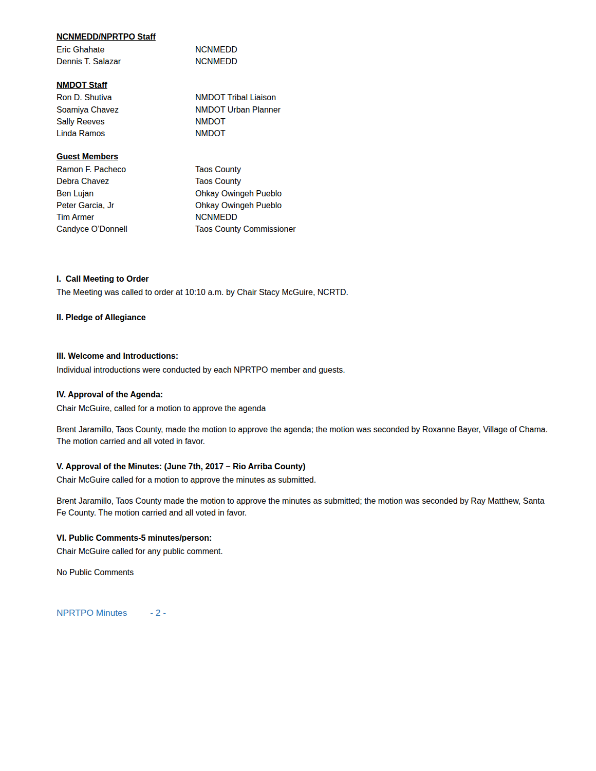NCNMEDD/NPRTPO Staff
| Eric Ghahate | NCNMEDD |
| Dennis T. Salazar | NCNMEDD |
NMDOT Staff
| Ron D. Shutiva | NMDOT Tribal Liaison |
| Soamiya Chavez | NMDOT Urban Planner |
| Sally Reeves | NMDOT |
| Linda Ramos | NMDOT |
Guest Members
| Ramon F. Pacheco | Taos County |
| Debra Chavez | Taos County |
| Ben Lujan | Ohkay Owingeh Pueblo |
| Peter Garcia, Jr | Ohkay Owingeh Pueblo |
| Tim Armer | NCNMEDD |
| Candyce O’Donnell | Taos County Commissioner |
I. Call Meeting to Order
The Meeting was called to order at 10:10 a.m. by Chair Stacy McGuire, NCRTD.
II. Pledge of Allegiance
III. Welcome and Introductions:
Individual introductions were conducted by each NPRTPO member and guests.
IV. Approval of the Agenda:
Chair McGuire, called for a motion to approve the agenda
Brent Jaramillo, Taos County, made the motion to approve the agenda; the motion was seconded by Roxanne Bayer, Village of Chama. The motion carried and all voted in favor.
V. Approval of the Minutes: (June 7th, 2017 – Rio Arriba County)
Chair McGuire called for a motion to approve the minutes as submitted.
Brent Jaramillo, Taos County made the motion to approve the minutes as submitted; the motion was seconded by Ray Matthew, Santa Fe County. The motion carried and all voted in favor.
VI. Public Comments-5 minutes/person:
Chair McGuire called for any public comment.
No Public Comments
NPRTPO Minutes - 2 -